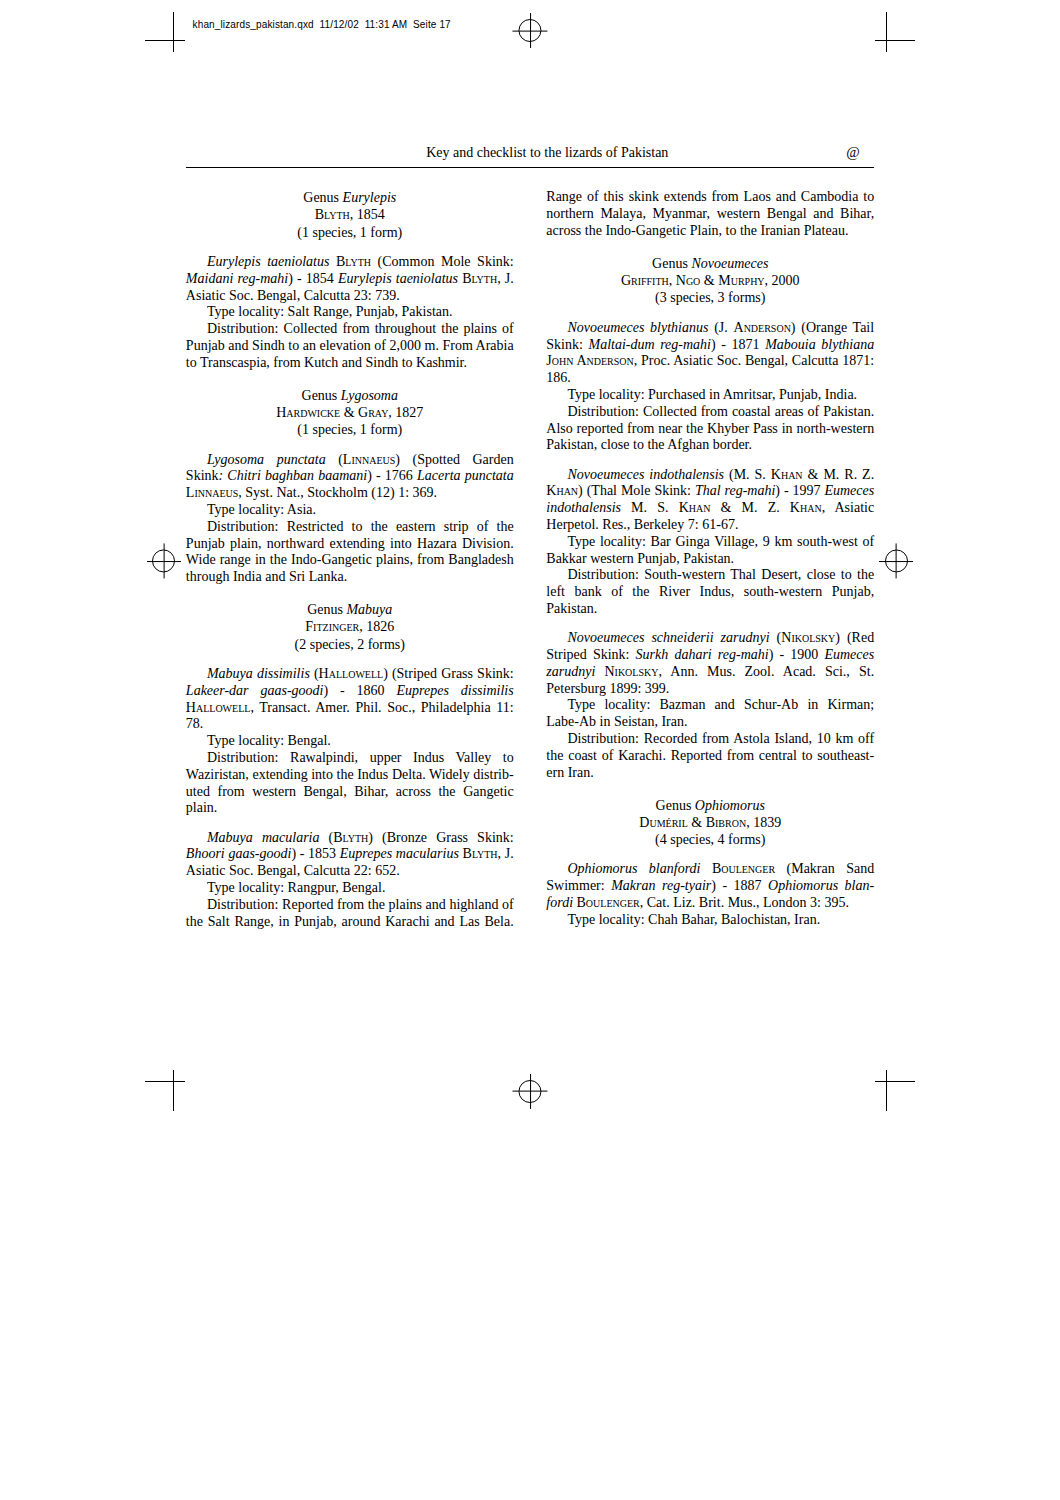khan_lizards_pakistan.qxd 11/12/02 11:31 AM Seite 17
Key and checklist to the lizards of Pakistan
@
Genus Eurylepis
Blyth, 1854
(1 species, 1 form)
Eurylepis taeniolatus Blyth (Common Mole Skink: Maidani reg-mahi) - 1854 Eurylepis taeniolatus Blyth, J. Asiatic Soc. Bengal, Calcutta 23: 739.
Type locality: Salt Range, Punjab, Pakistan.
Distribution: Collected from throughout the plains of Punjab and Sindh to an elevation of 2,000 m. From Arabia to Transcaspia, from Kutch and Sindh to Kashmir.
Genus Lygosoma
Hardwicke & Gray, 1827
(1 species, 1 form)
Lygosoma punctata (Linnaeus) (Spotted Garden Skink: Chitri baghban baamani) - 1766 Lacerta punctata Linnaeus, Syst. Nat., Stockholm (12) 1: 369.
Type locality: Asia.
Distribution: Restricted to the eastern strip of the Punjab plain, northward extending into Hazara Division. Wide range in the Indo-Gangetic plains, from Bangladesh through India and Sri Lanka.
Genus Mabuya
Fitzinger, 1826
(2 species, 2 forms)
Mabuya dissimilis (Hallowell) (Striped Grass Skink: Lakeer-dar gaas-goodi) - 1860 Euprepes dissimilis Hallowell, Transact. Amer. Phil. Soc., Philadelphia 11: 78.
Type locality: Bengal.
Distribution: Rawalpindi, upper Indus Valley to Waziristan, extending into the Indus Delta. Widely distributed from western Bengal, Bihar, across the Gangetic plain.
Mabuya macularia (Blyth) (Bronze Grass Skink: Bhoori gaas-goodi) - 1853 Euprepes macularius Blyth, J. Asiatic Soc. Bengal, Calcutta 22: 652.
Type locality: Rangpur, Bengal.
Distribution: Reported from the plains and highland of the Salt Range, in Punjab, around Karachi and Las Bela. Range of this skink extends from Laos and Cambodia to northern Malaya, Myanmar, western Bengal and Bihar, across the Indo-Gangetic Plain, to the Iranian Plateau.
Genus Novoeumeces
Griffith, Ngo & Murphy, 2000
(3 species, 3 forms)
Novoeumeces blythianus (J. Anderson) (Orange Tail Skink: Maltai-dum reg-mahi) - 1871 Mabouia blythiana John Anderson, Proc. Asiatic Soc. Bengal, Calcutta 1871: 186.
Type locality: Purchased in Amritsar, Punjab, India.
Distribution: Collected from coastal areas of Pakistan. Also reported from near the Khyber Pass in north-western Pakistan, close to the Afghan border.
Novoeumeces indothalensis (M. S. Khan & M. R. Z. Khan) (Thal Mole Skink: Thal reg-mahi) - 1997 Eumeces indothalensis M. S. Khan & M. Z. Khan, Asiatic Herpetol. Res., Berkeley 7: 61-67.
Type locality: Bar Ginga Village, 9 km south-west of Bakkar western Punjab, Pakistan.
Distribution: South-western Thal Desert, close to the left bank of the River Indus, south-western Punjab, Pakistan.
Novoeumeces schneiderii zarudnyi (Nikolsky) (Red Striped Skink: Surkh dahari reg-mahi) - 1900 Eumeces zarudnyi Nikolsky, Ann. Mus. Zool. Acad. Sci., St. Petersburg 1899: 399.
Type locality: Bazman and Schur-Ab in Kirman; Labe-Ab in Seistan, Iran.
Distribution: Recorded from Astola Island, 10 km off the coast of Karachi. Reported from central to southeastern Iran.
Genus Ophiomorus
Duméril & Bibron, 1839
(4 species, 4 forms)
Ophiomorus blanfordi Boulenger (Makran Sand Swimmer: Makran reg-tyair) - 1887 Ophiomorus blanfordi Boulenger, Cat. Liz. Brit. Mus., London 3: 395.
Type locality: Chah Bahar, Balochistan, Iran.